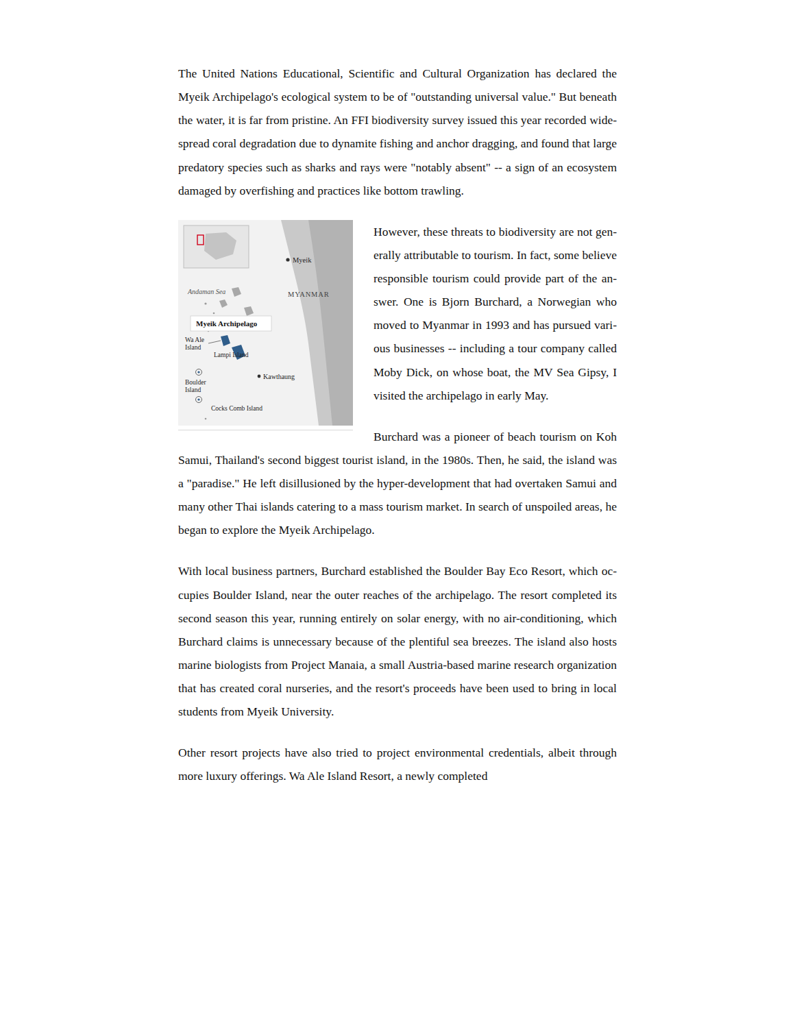The United Nations Educational, Scientific and Cultural Organization has declared the Myeik Archipelago's ecological system to be of "outstanding universal value." But beneath the water, it is far from pristine. An FFI biodiversity survey issued this year recorded widespread coral degradation due to dynamite fishing and anchor dragging, and found that large predatory species such as sharks and rays were "notably absent" -- a sign of an ecosystem damaged by overfishing and practices like bottom trawling.
Myeik Andaman Sea MYANMAR Myeik Archipelago Wa Ale Island Lampi Island Boulder Island Kawthaung Cocks Comb Island
However, these threats to biodiversity are not generally attributable to tourism. In fact, some believe responsible tourism could provide part of the answer. One is Bjorn Burchard, a Norwegian who moved to Myanmar in 1993 and has pursued various businesses -- including a tour company called Moby Dick, on whose boat, the MV Sea Gipsy, I visited the archipelago in early May.
Burchard was a pioneer of beach tourism on Koh Samui, Thailand's second biggest tourist island, in the 1980s. Then, he said, the island was a "paradise." He left disillusioned by the hyper-development that had overtaken Samui and many other Thai islands catering to a mass tourism market. In search of unspoiled areas, he began to explore the Myeik Archipelago.
With local business partners, Burchard established the Boulder Bay Eco Resort, which occupies Boulder Island, near the outer reaches of the archipelago. The resort completed its second season this year, running entirely on solar energy, with no air-conditioning, which Burchard claims is unnecessary because of the plentiful sea breezes. The island also hosts marine biologists from Project Manaia, a small Austria-based marine research organization that has created coral nurseries, and the resort's proceeds have been used to bring in local students from Myeik University.
Other resort projects have also tried to project environmental credentials, albeit through more luxury offerings. Wa Ale Island Resort, a newly completed